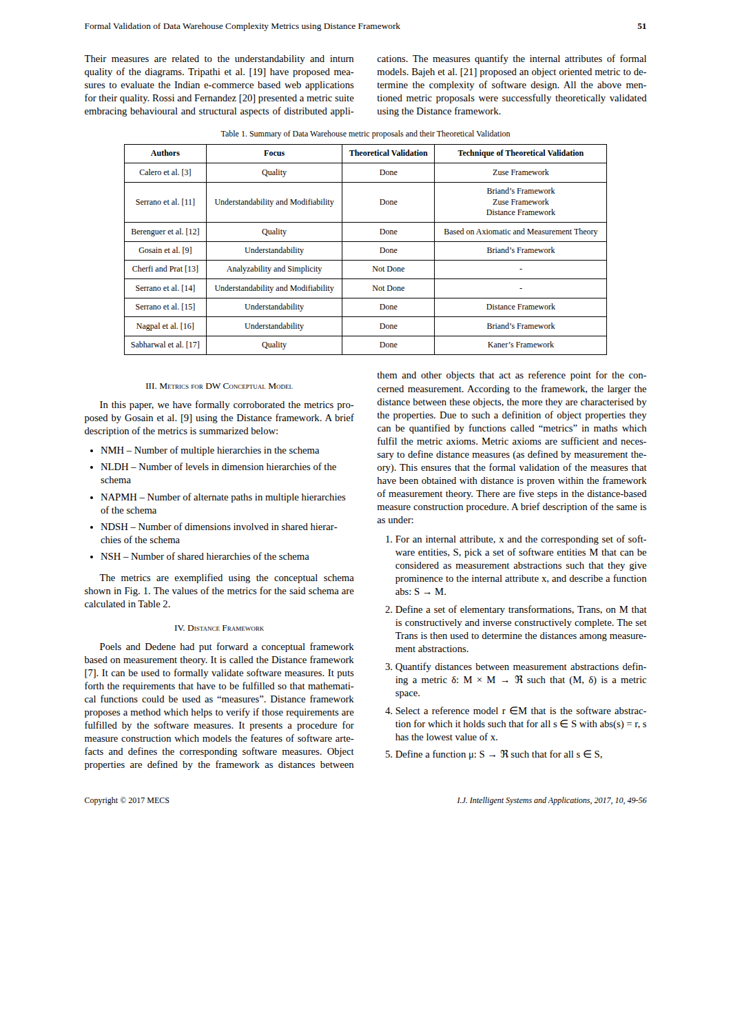Formal Validation of Data Warehouse Complexity Metrics using Distance Framework 51
Their measures are related to the understandability and inturn quality of the diagrams. Tripathi et al. [19] have proposed measures to evaluate the Indian e-commerce based web applications for their quality. Rossi and Fernandez [20] presented a metric suite embracing behavioural and structural aspects of distributed applications. The measures quantify the internal attributes of formal models. Bajeh et al. [21] proposed an object oriented metric to determine the complexity of software design. All the above mentioned metric proposals were successfully theoretically validated using the Distance framework.
Table 1. Summary of Data Warehouse metric proposals and their Theoretical Validation
| Authors | Focus | Theoretical Validation | Technique of Theoretical Validation |
| --- | --- | --- | --- |
| Calero et al. [3] | Quality | Done | Zuse Framework |
| Serrano et al. [11] | Understandability and Modifiability | Done | Briand’s Framework Zuse Framework Distance Framework |
| Berenguer et al. [12] | Quality | Done | Based on Axiomatic and Measurement Theory |
| Gosain et al. [9] | Understandability | Done | Briand’s Framework |
| Cherfi and Prat [13] | Analyzability and Simplicity | Not Done | - |
| Serrano et al. [14] | Understandability and Modifiability | Not Done | - |
| Serrano et al. [15] | Understandability | Done | Distance Framework |
| Nagpal et al. [16] | Understandability | Done | Briand’s Framework |
| Sabharwal et al. [17] | Quality | Done | Kaner’s Framework |
III. Metrics for DW Conceptual Model
In this paper, we have formally corroborated the metrics proposed by Gosain et al. [9] using the Distance framework. A brief description of the metrics is summarized below:
NMH – Number of multiple hierarchies in the schema
NLDH – Number of levels in dimension hierarchies of the schema
NAPMH – Number of alternate paths in multiple hierarchies of the schema
NDSH – Number of dimensions involved in shared hierarchies of the schema
NSH – Number of shared hierarchies of the schema
The metrics are exemplified using the conceptual schema shown in Fig. 1. The values of the metrics for the said schema are calculated in Table 2.
IV. Distance Framework
Poels and Dedene had put forward a conceptual framework based on measurement theory. It is called the Distance framework [7]. It can be used to formally validate software measures. It puts forth the requirements that have to be fulfilled so that mathematical functions could be used as “measures”. Distance framework proposes a method which helps to verify if those requirements are fulfilled by the software measures. It presents a procedure for measure construction which models the features of software artefacts and defines the corresponding software measures. Object properties are defined by the framework as distances between them and other objects that act as reference point for the concerned measurement. According to the framework, the larger the distance between these objects, the more they are characterised by the properties. Due to such a definition of object properties they can be quantified by functions called “metrics” in maths which fulfil the metric axioms. Metric axioms are sufficient and necessary to define distance measures (as defined by measurement theory). This ensures that the formal validation of the measures that have been obtained with distance is proven within the framework of measurement theory. There are five steps in the distance-based measure construction procedure. A brief description of the same is as under:
For an internal attribute, x and the corresponding set of software entities, S, pick a set of software entities M that can be considered as measurement abstractions such that they give prominence to the internal attribute x, and describe a function abs: S → M.
Define a set of elementary transformations, Trans, on M that is constructively and inverse constructively complete. The set Trans is then used to determine the distances among measurement abstractions.
Quantify distances between measurement abstractions defining a metric δ: M × M → ℜ such that (M, δ) is a metric space.
Select a reference model r ∈M that is the software abstraction for which it holds such that for all s ∈ S with abs(s) = r, s has the lowest value of x.
Define a function μ: S → ℜ such that for all s ∈ S,
Copyright © 2017 MECS I.J. Intelligent Systems and Applications, 2017, 10, 49-56